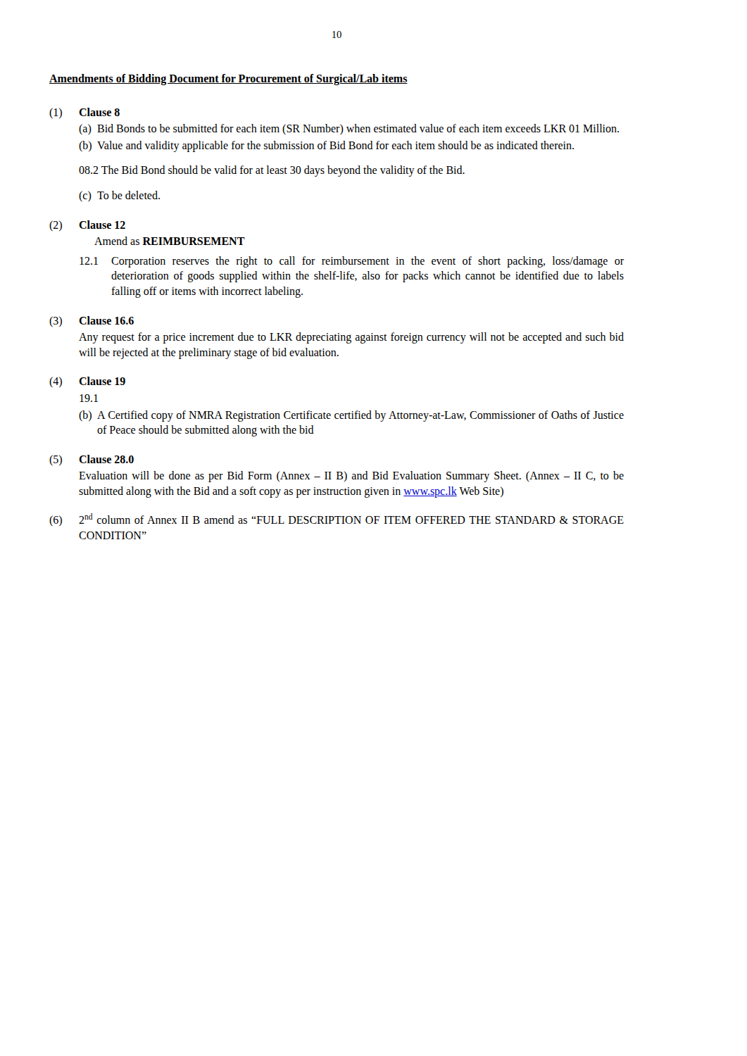10
Amendments of Bidding Document for Procurement of Surgical/Lab items
(1)
Clause 8
(a) Bid Bonds to be submitted for each item (SR Number) when estimated value of each item exceeds LKR 01 Million.
(b) Value and validity applicable for the submission of Bid Bond for each item should be as indicated therein.
08.2 The Bid Bond should be valid for at least 30 days beyond the validity of the Bid.
(c) To be deleted.
(2)
Clause 12
Amend as REIMBURSEMENT
12.1 Corporation reserves the right to call for reimbursement in the event of short packing, loss/damage or deterioration of goods supplied within the shelf-life, also for packs which cannot be identified due to labels falling off or items with incorrect labeling.
(3) Clause 16.6
Any request for a price increment due to LKR depreciating against foreign currency will not be accepted and such bid will be rejected at the preliminary stage of bid evaluation.
(4) Clause 19
19.1
(b) A Certified copy of NMRA Registration Certificate certified by Attorney-at-Law, Commissioner of Oaths of Justice of Peace should be submitted along with the bid
(5) Clause 28.0
Evaluation will be done as per Bid Form (Annex – II B) and Bid Evaluation Summary Sheet. (Annex – II C, to be submitted along with the Bid and a soft copy as per instruction given in www.spc.lk Web Site)
(6) 2nd column of Annex II B amend as “FULL DESCRIPTION OF ITEM OFFERED THE STANDARD & STORAGE CONDITION”